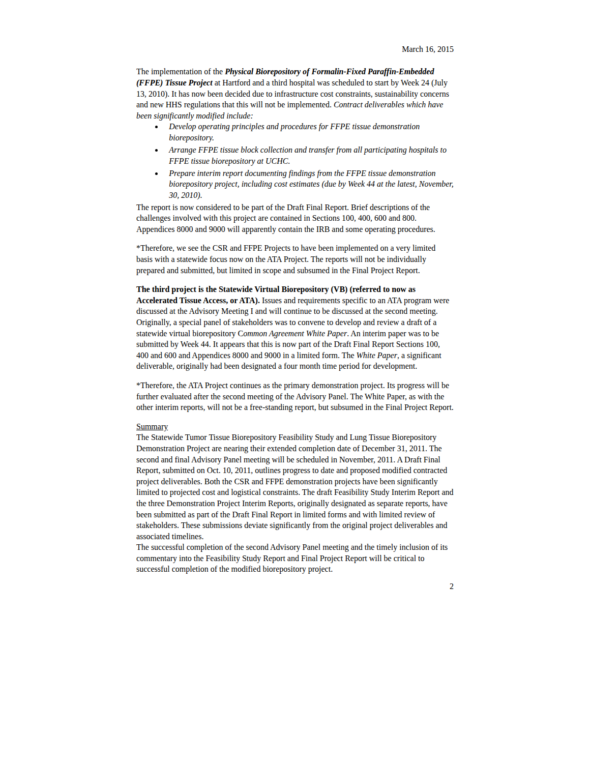March 16, 2015
The implementation of the Physical Biorepository of Formalin-Fixed Paraffin-Embedded (FFPE) Tissue Project at Hartford and a third hospital was scheduled to start by Week 24 (July 13, 2010). It has now been decided due to infrastructure cost constraints, sustainability concerns and new HHS regulations that this will not be implemented. Contract deliverables which have been significantly modified include:
Develop operating principles and procedures for FFPE tissue demonstration biorepository.
Arrange FFPE tissue block collection and transfer from all participating hospitals to FFPE tissue biorepository at UCHC.
Prepare interim report documenting findings from the FFPE tissue demonstration biorepository project, including cost estimates (due by Week 44 at the latest, November, 30, 2010).
The report is now considered to be part of the Draft Final Report. Brief descriptions of the challenges involved with this project are contained in Sections 100, 400, 600 and 800. Appendices 8000 and 9000 will apparently contain the IRB and some operating procedures.
*Therefore, we see the CSR and FFPE Projects to have been implemented on a very limited basis with a statewide focus now on the ATA Project. The reports will not be individually prepared and submitted, but limited in scope and subsumed in the Final Project Report.
The third project is the Statewide Virtual Biorepository (VB) (referred to now as Accelerated Tissue Access, or ATA). Issues and requirements specific to an ATA program were discussed at the Advisory Meeting I and will continue to be discussed at the second meeting. Originally, a special panel of stakeholders was to convene to develop and review a draft of a statewide virtual biorepository Common Agreement White Paper. An interim paper was to be submitted by Week 44. It appears that this is now part of the Draft Final Report Sections 100, 400 and 600 and Appendices 8000 and 9000 in a limited form. The White Paper, a significant deliverable, originally had been designated a four month time period for development.
*Therefore, the ATA Project continues as the primary demonstration project. Its progress will be further evaluated after the second meeting of the Advisory Panel. The White Paper, as with the other interim reports, will not be a free-standing report, but subsumed in the Final Project Report.
Summary
The Statewide Tumor Tissue Biorepository Feasibility Study and Lung Tissue Biorepository Demonstration Project are nearing their extended completion date of December 31, 2011. The second and final Advisory Panel meeting will be scheduled in November, 2011. A Draft Final Report, submitted on Oct. 10, 2011, outlines progress to date and proposed modified contracted project deliverables. Both the CSR and FFPE demonstration projects have been significantly limited to projected cost and logistical constraints. The draft Feasibility Study Interim Report and the three Demonstration Project Interim Reports, originally designated as separate reports, have been submitted as part of the Draft Final Report in limited forms and with limited review of stakeholders. These submissions deviate significantly from the original project deliverables and associated timelines.
The successful completion of the second Advisory Panel meeting and the timely inclusion of its commentary into the Feasibility Study Report and Final Project Report will be critical to successful completion of the modified biorepository project.
2